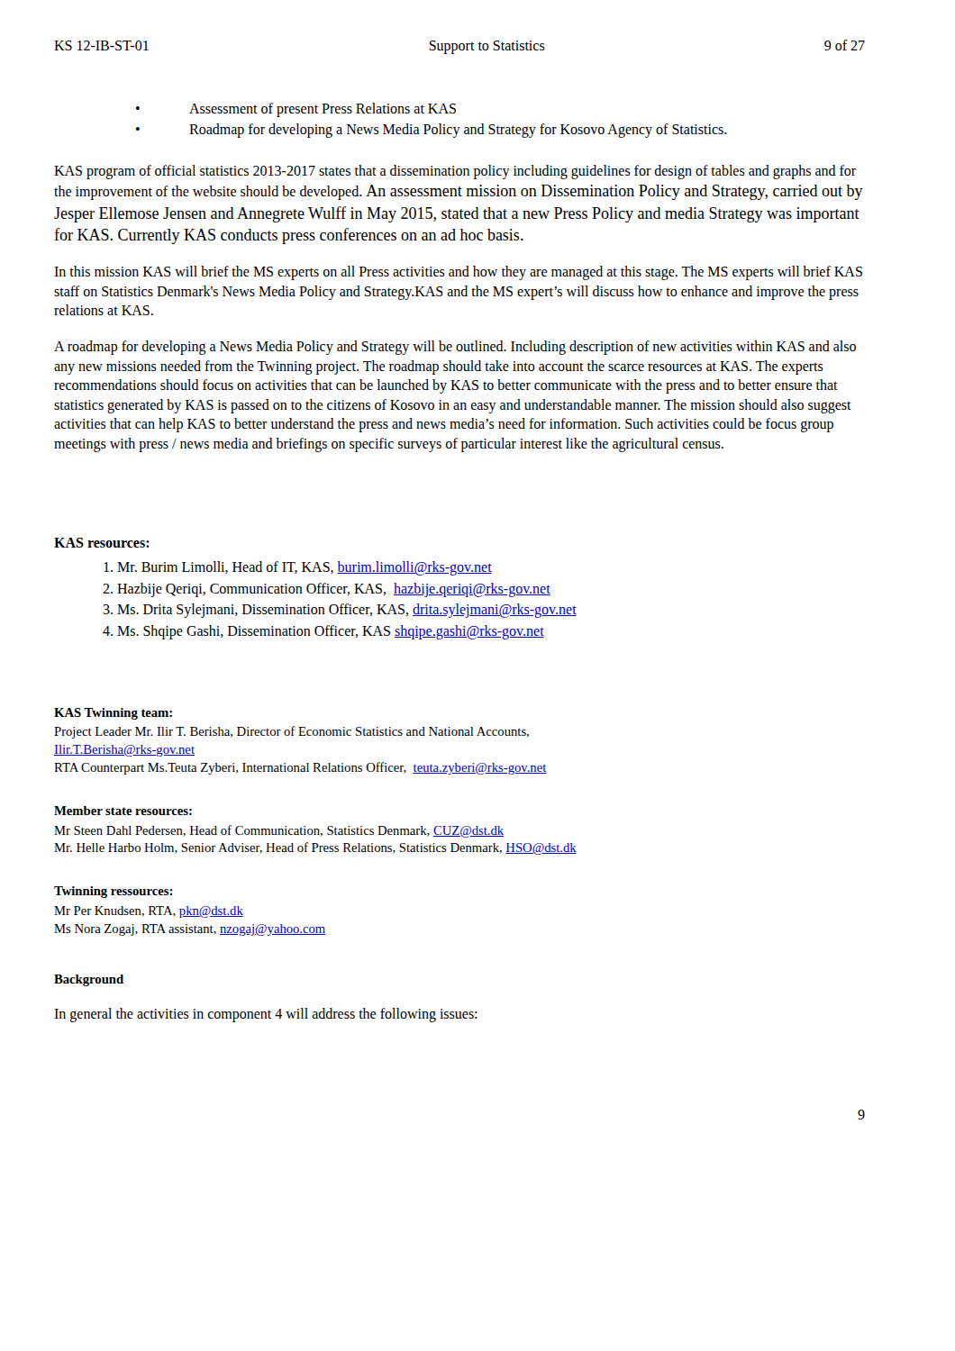KS 12-IB-ST-01 Support to Statistics 9 of 27
Assessment of present Press Relations at KAS
Roadmap for developing a News Media Policy and Strategy for Kosovo Agency of Statistics.
KAS program of official statistics 2013-2017 states that a dissemination policy including guidelines for design of tables and graphs and for the improvement of the website should be developed. An assessment mission on Dissemination Policy and Strategy, carried out by Jesper Ellemose Jensen and Annegrete Wulff in May 2015, stated that a new Press Policy and media Strategy was important for KAS. Currently KAS conducts press conferences on an ad hoc basis.
In this mission KAS will brief the MS experts on all Press activities and how they are managed at this stage. The MS experts will brief KAS staff on Statistics Denmark's News Media Policy and Strategy.KAS and the MS expert’s will discuss how to enhance and improve the press relations at KAS.
A roadmap for developing a News Media Policy and Strategy will be outlined. Including description of new activities within KAS and also any new missions needed from the Twinning project. The roadmap should take into account the scarce resources at KAS. The experts recommendations should focus on activities that can be launched by KAS to better communicate with the press and to better ensure that statistics generated by KAS is passed on to the citizens of Kosovo in an easy and understandable manner. The mission should also suggest activities that can help KAS to better understand the press and news media’s need for information. Such activities could be focus group meetings with press / news media and briefings on specific surveys of particular interest like the agricultural census.
KAS resources:
Mr. Burim Limolli, Head of IT, KAS, burim.limolli@rks-gov.net
Hazbije Qeriqi, Communication Officer, KAS, hazbije.qeriqi@rks-gov.net
Ms. Drita Sylejmani, Dissemination Officer, KAS, drita.sylejmani@rks-gov.net
Ms. Shqipe Gashi, Dissemination Officer, KAS shqipe.gashi@rks-gov.net
KAS Twinning team:
Project Leader Mr. Ilir T. Berisha, Director of Economic Statistics and National Accounts,
Ilir.T.Berisha@rks-gov.net
RTA Counterpart Ms.Teuta Zyberi, International Relations Officer, teuta.zyberi@rks-gov.net
Member state resources:
Mr Steen Dahl Pedersen, Head of Communication, Statistics Denmark, CUZ@dst.dk
Mr. Helle Harbo Holm, Senior Adviser, Head of Press Relations, Statistics Denmark, HSO@dst.dk
Twinning ressources:
Mr Per Knudsen, RTA, pkn@dst.dk
Ms Nora Zogaj, RTA assistant, nzogaj@yahoo.com
Background
In general the activities in component 4 will address the following issues:
9